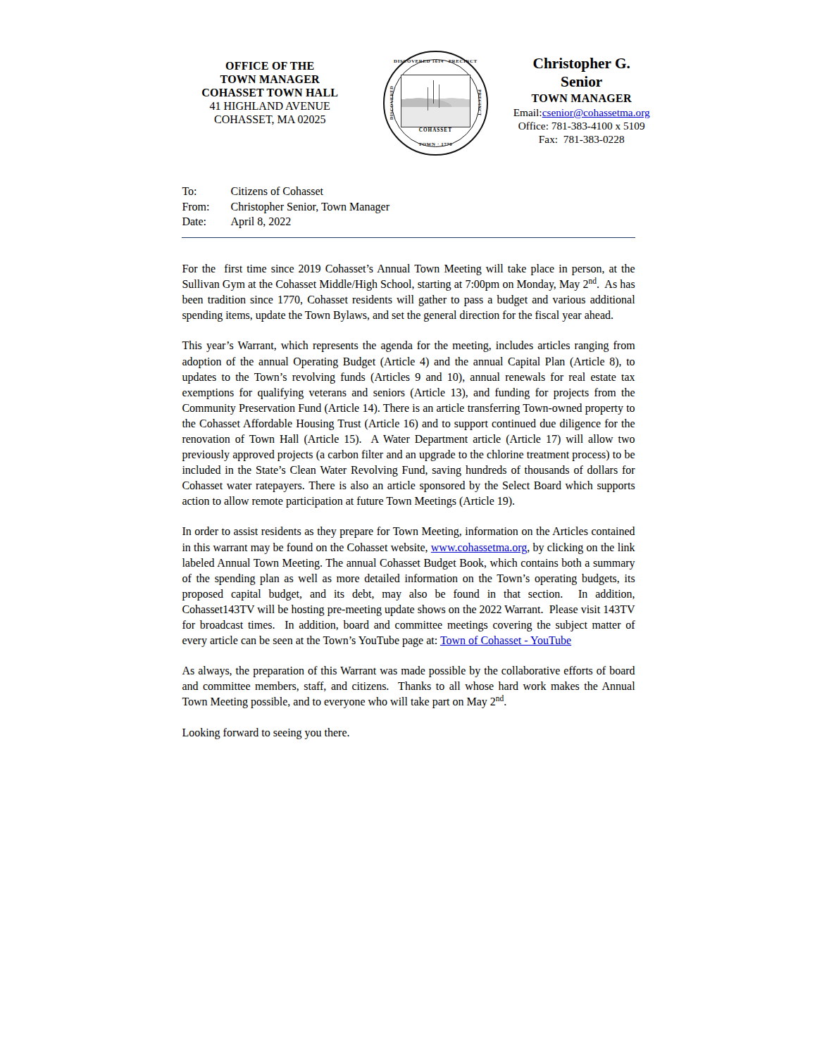OFFICE OF THE
TOWN MANAGER
COHASSET TOWN HALL
41 HIGHLAND AVENUE
COHASSET, MA 02025
DISCOVERED 1614 PRECINCT
DISCOVERED
PRECINCT
COHASSET
TOWN · 1770
Christopher G. Senior
TOWN MANAGER
Email:csenior@cohassetma.org
Office: 781-383-4100 x 5109
Fax: 781-383-0228
| To: | Citizens of Cohasset |
| From: | Christopher Senior, Town Manager |
| Date: | April 8, 2022 |
For the first time since 2019 Cohasset’s Annual Town Meeting will take place in person, at the Sullivan Gym at the Cohasset Middle/High School, starting at 7:00pm on Monday, May 2nd. As has been tradition since 1770, Cohasset residents will gather to pass a budget and various additional spending items, update the Town Bylaws, and set the general direction for the fiscal year ahead.
This year’s Warrant, which represents the agenda for the meeting, includes articles ranging from adoption of the annual Operating Budget (Article 4) and the annual Capital Plan (Article 8), to updates to the Town’s revolving funds (Articles 9 and 10), annual renewals for real estate tax exemptions for qualifying veterans and seniors (Article 13), and funding for projects from the Community Preservation Fund (Article 14). There is an article transferring Town-owned property to the Cohasset Affordable Housing Trust (Article 16) and to support continued due diligence for the renovation of Town Hall (Article 15). A Water Department article (Article 17) will allow two previously approved projects (a carbon filter and an upgrade to the chlorine treatment process) to be included in the State’s Clean Water Revolving Fund, saving hundreds of thousands of dollars for Cohasset water ratepayers. There is also an article sponsored by the Select Board which supports action to allow remote participation at future Town Meetings (Article 19).
In order to assist residents as they prepare for Town Meeting, information on the Articles contained in this warrant may be found on the Cohasset website, www.cohassetma.org, by clicking on the link labeled Annual Town Meeting. The annual Cohasset Budget Book, which contains both a summary of the spending plan as well as more detailed information on the Town’s operating budgets, its proposed capital budget, and its debt, may also be found in that section. In addition, Cohasset143TV will be hosting pre-meeting update shows on the 2022 Warrant. Please visit 143TV for broadcast times. In addition, board and committee meetings covering the subject matter of every article can be seen at the Town’s YouTube page at: Town of Cohasset - YouTube
As always, the preparation of this Warrant was made possible by the collaborative efforts of board and committee members, staff, and citizens. Thanks to all whose hard work makes the Annual Town Meeting possible, and to everyone who will take part on May 2nd.
Looking forward to seeing you there.